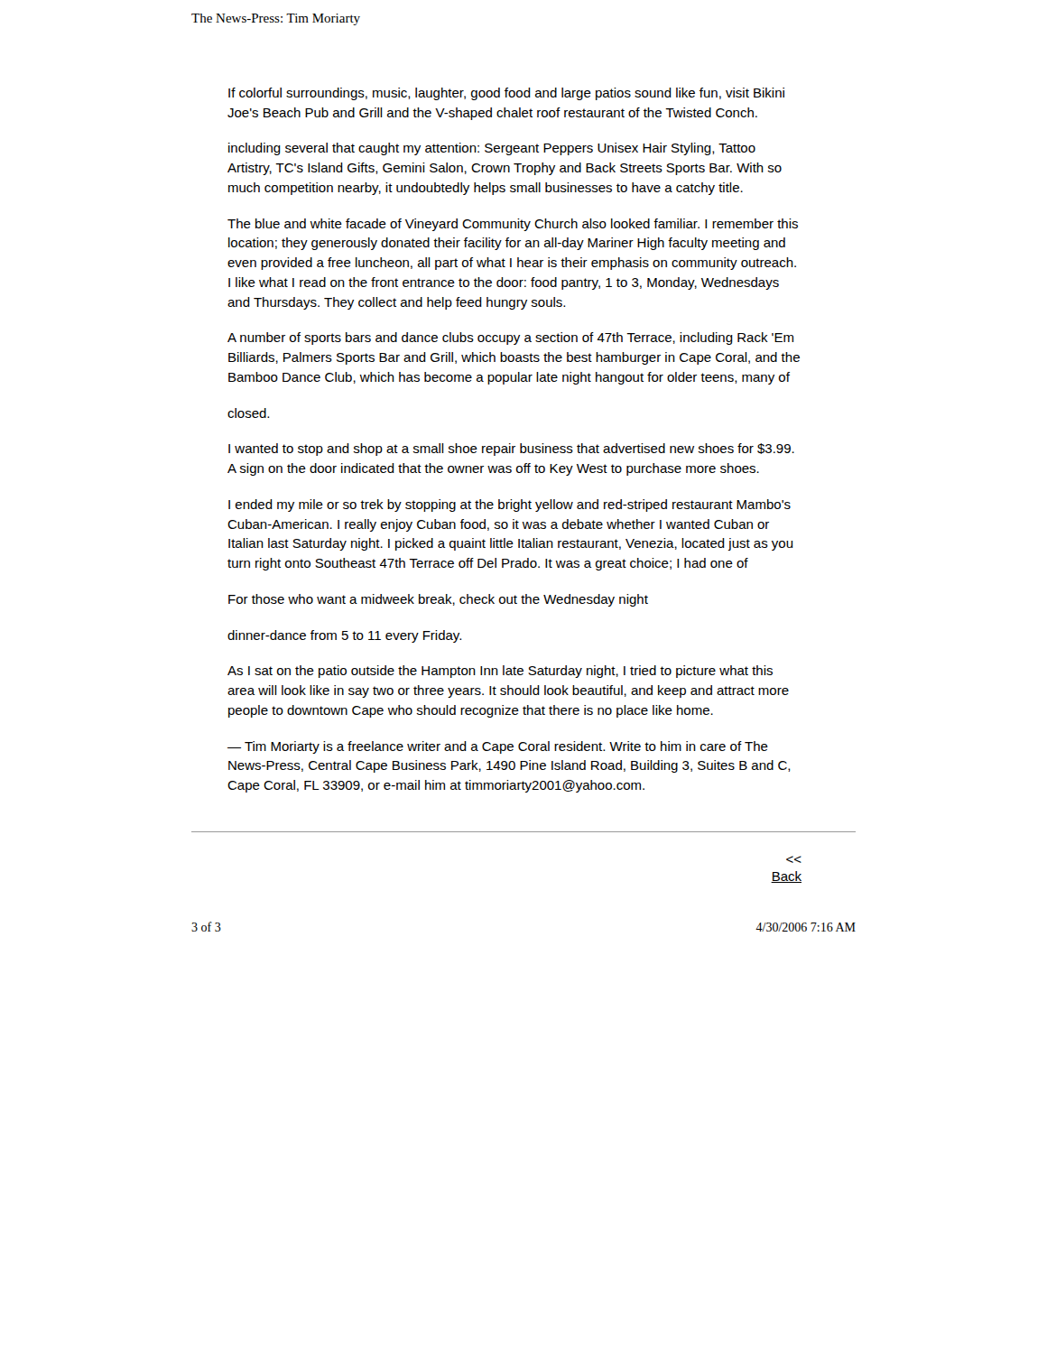The News-Press: Tim Moriarty
If colorful surroundings, music, laughter, good food and large patios sound like fun, visit Bikini Joe's Beach Pub and Grill and the V-shaped chalet roof restaurant of the Twisted Conch.
including several that caught my attention: Sergeant Peppers Unisex Hair Styling, Tattoo Artistry, TC's Island Gifts, Gemini Salon, Crown Trophy and Back Streets Sports Bar. With so much competition nearby, it undoubtedly helps small businesses to have a catchy title.
The blue and white facade of Vineyard Community Church also looked familiar. I remember this location; they generously donated their facility for an all-day Mariner High faculty meeting and even provided a free luncheon, all part of what I hear is their emphasis on community outreach. I like what I read on the front entrance to the door: food pantry, 1 to 3, Monday, Wednesdays and Thursdays. They collect and help feed hungry souls.
A number of sports bars and dance clubs occupy a section of 47th Terrace, including Rack 'Em Billiards, Palmers Sports Bar and Grill, which boasts the best hamburger in Cape Coral, and the Bamboo Dance Club, which has become a popular late night hangout for older teens, many of
closed.
I wanted to stop and shop at a small shoe repair business that advertised new shoes for $3.99. A sign on the door indicated that the owner was off to Key West to purchase more shoes.
I ended my mile or so trek by stopping at the bright yellow and red-striped restaurant Mambo's Cuban-American. I really enjoy Cuban food, so it was a debate whether I wanted Cuban or Italian last Saturday night. I picked a quaint little Italian restaurant, Venezia, located just as you turn right onto Southeast 47th Terrace off Del Prado. It was a great choice; I had one of
For those who want a midweek break, check out the Wednesday night
dinner-dance from 5 to 11 every Friday.
As I sat on the patio outside the Hampton Inn late Saturday night, I tried to picture what this area will look like in say two or three years. It should look beautiful, and keep and attract more people to downtown Cape who should recognize that there is no place like home.
— Tim Moriarty is a freelance writer and a Cape Coral resident. Write to him in care of The News-Press, Central Cape Business Park, 1490 Pine Island Road, Building 3, Suites B and C, Cape Coral, FL 33909, or e-mail him at timmoriarty2001@yahoo.com.
<<
Back
3 of 3 4/30/2006 7:16 AM